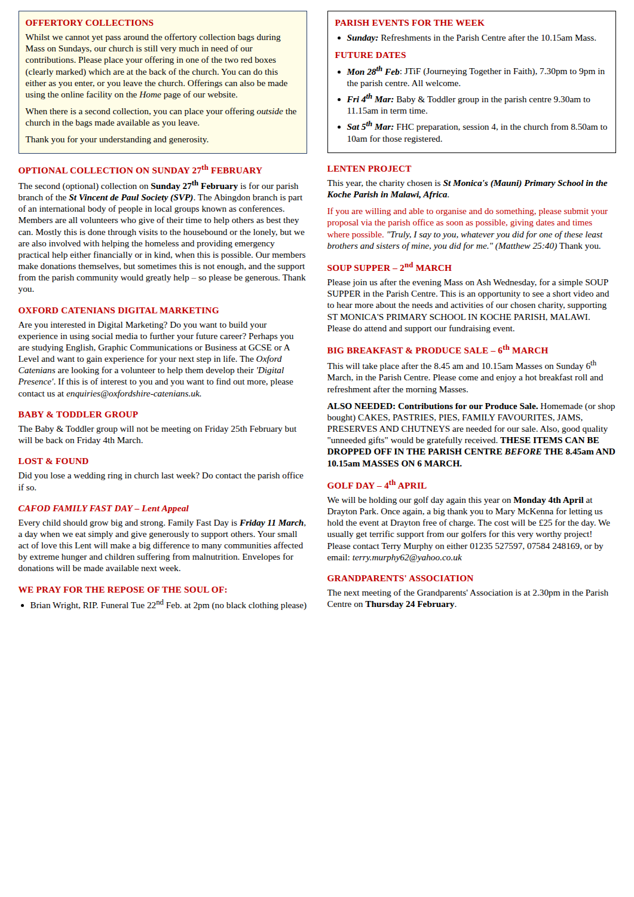OFFERTORY COLLECTIONS
Whilst we cannot yet pass around the offertory collection bags during Mass on Sundays, our church is still very much in need of our contributions. Please place your offering in one of the two red boxes (clearly marked) which are at the back of the church. You can do this either as you enter, or you leave the church. Offerings can also be made using the online facility on the Home page of our website.
When there is a second collection, you can place your offering outside the church in the bags made available as you leave.
Thank you for your understanding and generosity.
OPTIONAL COLLECTION ON SUNDAY 27th FEBRUARY
The second (optional) collection on Sunday 27th February is for our parish branch of the St Vincent de Paul Society (SVP). The Abingdon branch is part of an international body of people in local groups known as conferences. Members are all volunteers who give of their time to help others as best they can. Mostly this is done through visits to the housebound or the lonely, but we are also involved with helping the homeless and providing emergency practical help either financially or in kind, when this is possible. Our members make donations themselves, but sometimes this is not enough, and the support from the parish community would greatly help – so please be generous. Thank you.
OXFORD CATENIANS DIGITAL MARKETING
Are you interested in Digital Marketing? Do you want to build your experience in using social media to further your future career? Perhaps you are studying English, Graphic Communications or Business at GCSE or A Level and want to gain experience for your next step in life. The Oxford Catenians are looking for a volunteer to help them develop their 'Digital Presence'. If this is of interest to you and you want to find out more, please contact us at enquiries@oxfordshire-catenians.uk.
BABY & TODDLER GROUP
The Baby & Toddler group will not be meeting on Friday 25th February but will be back on Friday 4th March.
LOST & FOUND
Did you lose a wedding ring in church last week? Do contact the parish office if so.
CAFOD FAMILY FAST DAY – Lent Appeal
Every child should grow big and strong. Family Fast Day is Friday 11 March, a day when we eat simply and give generously to support others. Your small act of love this Lent will make a big difference to many communities affected by extreme hunger and children suffering from malnutrition. Envelopes for donations will be made available next week.
WE PRAY FOR THE REPOSE OF THE SOUL OF:
Brian Wright, RIP. Funeral Tue 22nd Feb. at 2pm (no black clothing please)
PARISH EVENTS FOR THE WEEK
Sunday: Refreshments in the Parish Centre after the 10.15am Mass.
FUTURE DATES
Mon 28th Feb: JTiF (Journeying Together in Faith), 7.30pm to 9pm in the parish centre. All welcome.
Fri 4th Mar: Baby & Toddler group in the parish centre 9.30am to 11.15am in term time.
Sat 5th Mar: FHC preparation, session 4, in the church from 8.50am to 10am for those registered.
LENTEN PROJECT
This year, the charity chosen is St Monica's (Mauni) Primary School in the Koche Parish in Malawi, Africa.
If you are willing and able to organise and do something, please submit your proposal via the parish office as soon as possible, giving dates and times where possible. "Truly, I say to you, whatever you did for one of these least brothers and sisters of mine, you did for me." (Matthew 25:40) Thank you.
SOUP SUPPER – 2nd MARCH
Please join us after the evening Mass on Ash Wednesday, for a simple SOUP SUPPER in the Parish Centre. This is an opportunity to see a short video and to hear more about the needs and activities of our chosen charity, supporting ST MONICA'S PRIMARY SCHOOL IN KOCHE PARISH, MALAWI. Please do attend and support our fundraising event.
BIG BREAKFAST & PRODUCE SALE – 6th MARCH
This will take place after the 8.45 am and 10.15am Masses on Sunday 6th March, in the Parish Centre. Please come and enjoy a hot breakfast roll and refreshment after the morning Masses.
ALSO NEEDED: Contributions for our Produce Sale. Homemade (or shop bought) CAKES, PASTRIES, PIES, FAMILY FAVOURITES, JAMS, PRESERVES AND CHUTNEYS are needed for our sale. Also, good quality "unneeded gifts" would be gratefully received. THESE ITEMS CAN BE DROPPED OFF IN THE PARISH CENTRE BEFORE THE 8.45am AND 10.15am MASSES ON 6 MARCH.
GOLF DAY – 4th APRIL
We will be holding our golf day again this year on Monday 4th April at Drayton Park. Once again, a big thank you to Mary McKenna for letting us hold the event at Drayton free of charge. The cost will be £25 for the day. We usually get terrific support from our golfers for this very worthy project! Please contact Terry Murphy on either 01235 527597, 07584 248169, or by email: terry.murphy62@yahoo.co.uk
GRANDPARENTS' ASSOCIATION
The next meeting of the Grandparents' Association is at 2.30pm in the Parish Centre on Thursday 24 February.